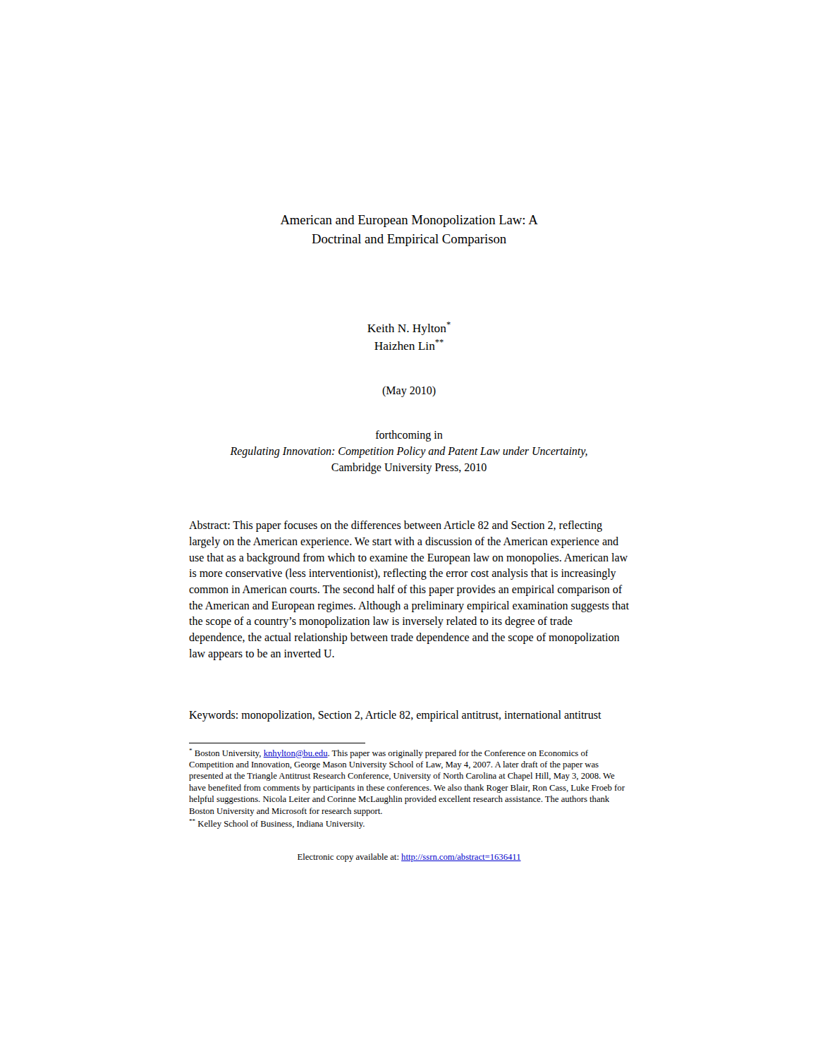American and European Monopolization Law: A
Doctrinal and Empirical Comparison
Keith N. Hylton*
Haizhen Lin**
(May 2010)
forthcoming in
Regulating Innovation: Competition Policy and Patent Law under Uncertainty,
Cambridge University Press, 2010
Abstract: This paper focuses on the differences between Article 82 and Section 2, reflecting largely on the American experience. We start with a discussion of the American experience and use that as a background from which to examine the European law on monopolies. American law is more conservative (less interventionist), reflecting the error cost analysis that is increasingly common in American courts. The second half of this paper provides an empirical comparison of the American and European regimes. Although a preliminary empirical examination suggests that the scope of a country’s monopolization law is inversely related to its degree of trade dependence, the actual relationship between trade dependence and the scope of monopolization law appears to be an inverted U.
Keywords: monopolization, Section 2, Article 82, empirical antitrust, international antitrust
* Boston University, knhylton@bu.edu. This paper was originally prepared for the Conference on Economics of Competition and Innovation, George Mason University School of Law, May 4, 2007. A later draft of the paper was presented at the Triangle Antitrust Research Conference, University of North Carolina at Chapel Hill, May 3, 2008. We have benefited from comments by participants in these conferences. We also thank Roger Blair, Ron Cass, Luke Froeb for helpful suggestions. Nicola Leiter and Corinne McLaughlin provided excellent research assistance. The authors thank Boston University and Microsoft for research support.
** Kelley School of Business, Indiana University.
Electronic copy available at: http://ssrn.com/abstract=1636411